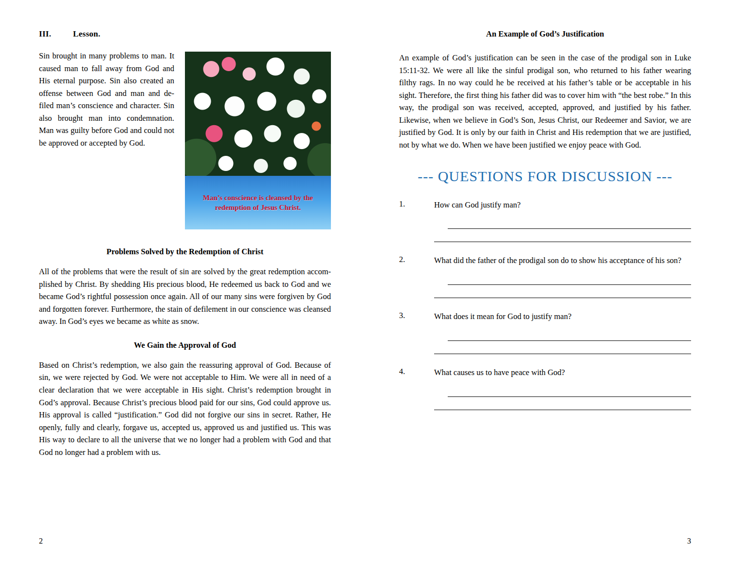III. Lesson.
Man’s conscience is cleansed by the redemption of Jesus Christ.
Sin brought in many problems to man. It caused man to fall away from God and His eternal purpose. Sin also created an offense between God and man and defiled man’s conscience and character. Sin also brought man into condemnation. Man was guilty before God and could not be approved or accepted by God.
Problems Solved by the Redemption of Christ
All of the problems that were the result of sin are solved by the great redemption accomplished by Christ. By shedding His precious blood, He redeemed us back to God and we became God’s rightful possession once again. All of our many sins were forgiven by God and forgotten forever. Furthermore, the stain of defilement in our conscience was cleansed away. In God’s eyes we became as white as snow.
We Gain the Approval of God
Based on Christ’s redemption, we also gain the reassuring approval of God. Because of sin, we were rejected by God. We were not acceptable to Him. We were all in need of a clear declaration that we were acceptable in His sight. Christ’s redemption brought in God’s approval. Because Christ’s precious blood paid for our sins, God could approve us. His approval is called “justification.” God did not forgive our sins in secret. Rather, He openly, fully and clearly, forgave us, accepted us, approved us and justified us. This was His way to declare to all the universe that we no longer had a problem with God and that God no longer had a problem with us.
2
An Example of God’s Justification
An example of God’s justification can be seen in the case of the prodigal son in Luke 15:11-32. We were all like the sinful prodigal son, who returned to his father wearing filthy rags. In no way could he be received at his father’s table or be acceptable in his sight. Therefore, the first thing his father did was to cover him with “the best robe.” In this way, the prodigal son was received, accepted, approved, and justified by his father. Likewise, when we believe in God’s Son, Jesus Christ, our Redeemer and Savior, we are justified by God. It is only by our faith in Christ and His redemption that we are justified, not by what we do. When we have been justified we enjoy peace with God.
--- QUESTIONS FOR DISCUSSION ---
1. How can God justify man?
2. What did the father of the prodigal son do to show his acceptance of his son?
3. What does it mean for God to justify man?
4. What causes us to have peace with God?
3